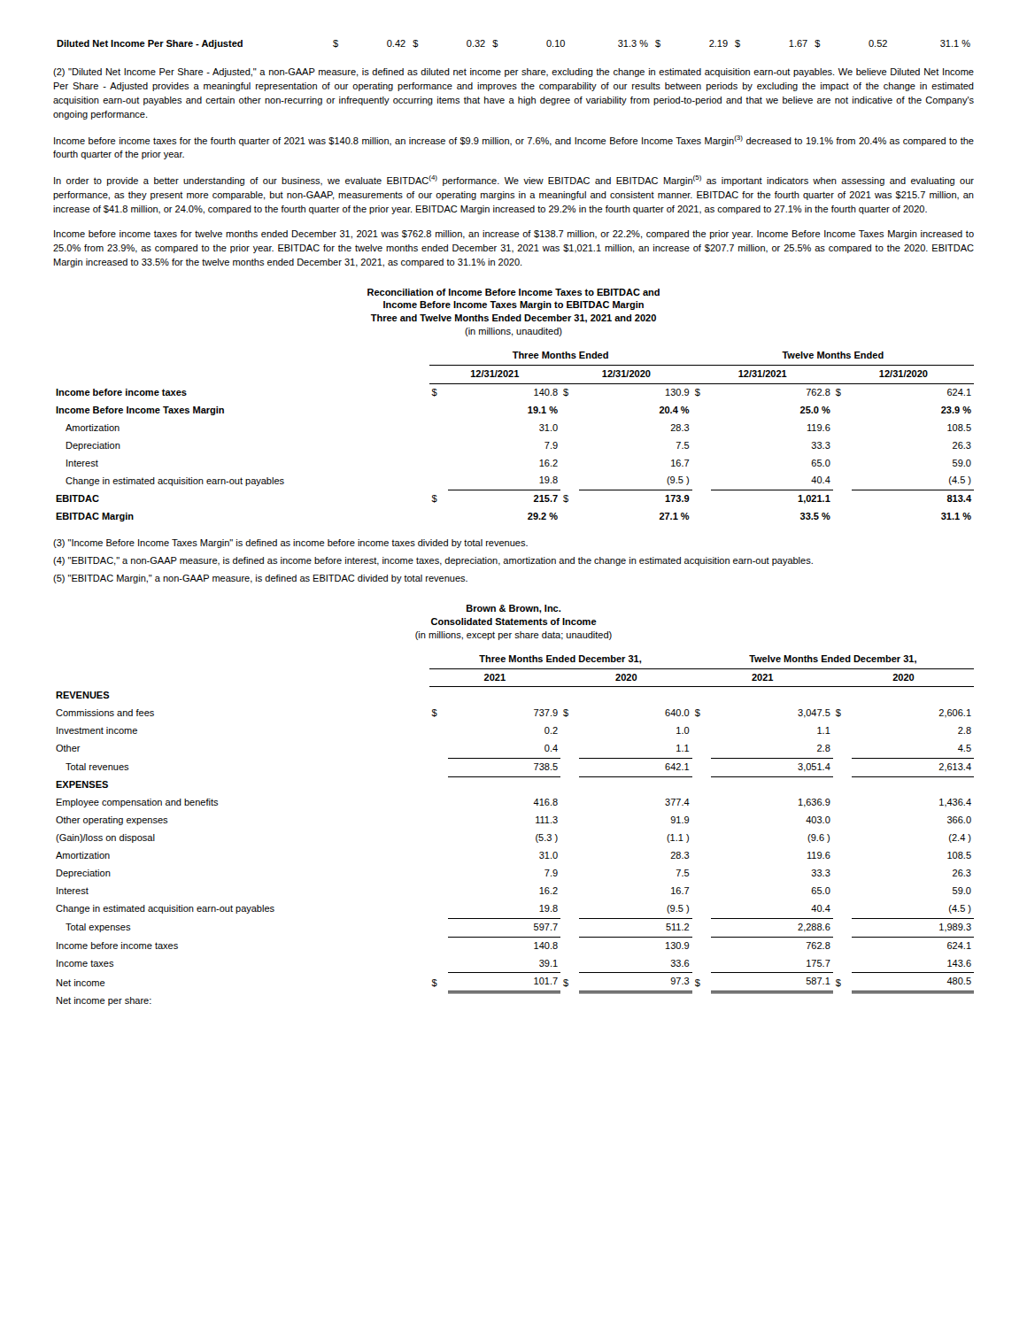| Diluted Net Income Per Share - Adjusted | $ | 0.42 | $ | 0.32 | $ | 0.10 | 31.3 % | $ | 2.19 | $ | 1.67 | $ | 0.52 | 31.1 % |
(2) "Diluted Net Income Per Share - Adjusted," a non-GAAP measure, is defined as diluted net income per share, excluding the change in estimated acquisition earn-out payables. We believe Diluted Net Income Per Share - Adjusted provides a meaningful representation of our operating performance and improves the comparability of our results between periods by excluding the impact of the change in estimated acquisition earn-out payables and certain other non-recurring or infrequently occurring items that have a high degree of variability from period-to-period and that we believe are not indicative of the Company's ongoing performance.
Income before income taxes for the fourth quarter of 2021 was $140.8 million, an increase of $9.9 million, or 7.6%, and Income Before Income Taxes Margin(3) decreased to 19.1% from 20.4% as compared to the fourth quarter of the prior year.
In order to provide a better understanding of our business, we evaluate EBITDAC(4) performance. We view EBITDAC and EBITDAC Margin(5) as important indicators when assessing and evaluating our performance, as they present more comparable, but non-GAAP, measurements of our operating margins in a meaningful and consistent manner. EBITDAC for the fourth quarter of 2021 was $215.7 million, an increase of $41.8 million, or 24.0%, compared to the fourth quarter of the prior year. EBITDAC Margin increased to 29.2% in the fourth quarter of 2021, as compared to 27.1% in the fourth quarter of 2020.
Income before income taxes for twelve months ended December 31, 2021 was $762.8 million, an increase of $138.7 million, or 22.2%, compared the prior year. Income Before Income Taxes Margin increased to 25.0% from 23.9%, as compared to the prior year. EBITDAC for the twelve months ended December 31, 2021 was $1,021.1 million, an increase of $207.7 million, or 25.5% as compared to the 2020. EBITDAC Margin increased to 33.5% for the twelve months ended December 31, 2021, as compared to 31.1% in 2020.
Reconciliation of Income Before Income Taxes to EBITDAC and
Income Before Income Taxes Margin to EBITDAC Margin
Three and Twelve Months Ended December 31, 2021 and 2020
(in millions, unaudited)
| | Three Months Ended | Twelve Months Ended |
| | 12/31/2021 | 12/31/2020 | 12/31/2021 | 12/31/2020 |
| Income before income taxes | $ | 140.8 | $ | 130.9 | $ | 762.8 | $ | 624.1 |
| Income Before Income Taxes Margin | | 19.1 % | | 20.4 % | | 25.0 % | | 23.9 % |
| Amortization | | 31.0 | | 28.3 | | 119.6 | | 108.5 |
| Depreciation | | 7.9 | | 7.5 | | 33.3 | | 26.3 |
| Interest | | 16.2 | | 16.7 | | 65.0 | | 59.0 |
| Change in estimated acquisition earn-out payables | | 19.8 | | (9.5 ) | | 40.4 | | (4.5 ) |
| EBITDAC | $ | 215.7 | $ | 173.9 | | 1,021.1 | | 813.4 |
| EBITDAC Margin | | 29.2 % | | 27.1 % | | 33.5 % | | 31.1 % |
(3) "Income Before Income Taxes Margin" is defined as income before income taxes divided by total revenues.
(4) "EBITDAC," a non-GAAP measure, is defined as income before interest, income taxes, depreciation, amortization and the change in estimated acquisition earn-out payables.
(5) "EBITDAC Margin," a non-GAAP measure, is defined as EBITDAC divided by total revenues.
Brown & Brown, Inc.
Consolidated Statements of Income
(in millions, except per share data; unaudited)
| | Three Months Ended December 31, | Twelve Months Ended December 31, |
| | 2021 | 2020 | 2021 | 2020 |
| REVENUES | |
| Commissions and fees | $ | 737.9 | $ | 640.0 | $ | 3,047.5 | $ | 2,606.1 |
| Investment income | | 0.2 | | 1.0 | | 1.1 | | 2.8 |
| Other | | 0.4 | | 1.1 | | 2.8 | | 4.5 |
| Total revenues | | 738.5 | | 642.1 | | 3,051.4 | | 2,613.4 |
| EXPENSES | |
| Employee compensation and benefits | | 416.8 | | 377.4 | | 1,636.9 | | 1,436.4 |
| Other operating expenses | | 111.3 | | 91.9 | | 403.0 | | 366.0 |
| (Gain)/loss on disposal | | (5.3 ) | | (1.1 ) | | (9.6 ) | | (2.4 ) |
| Amortization | | 31.0 | | 28.3 | | 119.6 | | 108.5 |
| Depreciation | | 7.9 | | 7.5 | | 33.3 | | 26.3 |
| Interest | | 16.2 | | 16.7 | | 65.0 | | 59.0 |
| Change in estimated acquisition earn-out payables | | 19.8 | | (9.5 ) | | 40.4 | | (4.5 ) |
| Total expenses | | 597.7 | | 511.2 | | 2,288.6 | | 1,989.3 |
| Income before income taxes | | 140.8 | | 130.9 | | 762.8 | | 624.1 |
| Income taxes | | 39.1 | | 33.6 | | 175.7 | | 143.6 |
| Net income | $ | 101.7 | $ | 97.3 | $ | 587.1 | $ | 480.5 |
| Net income per share: | |